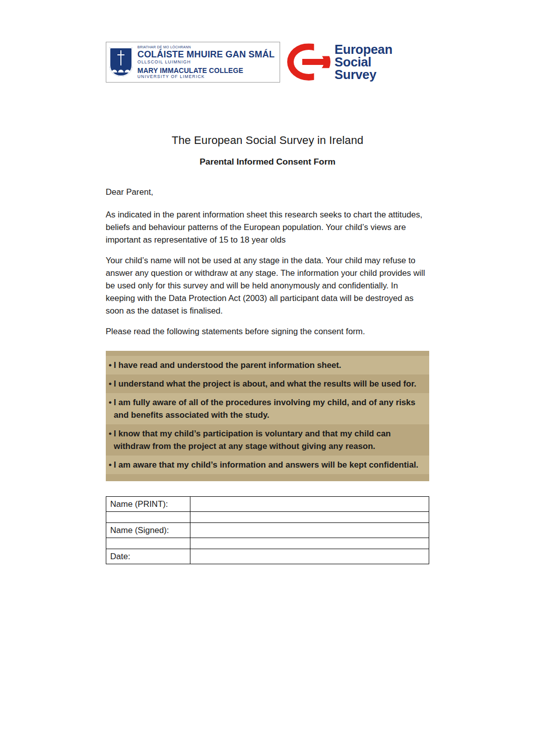Briathar dé mo lóchrann
Coláiste Mhuire gan Smál
Ollscoil Luimnigh
Mary Immaculate College
University of Limerick
European
Social
Survey
The European Social Survey in Ireland
Parental Informed Consent Form
Dear Parent,
As indicated in the parent information sheet this research seeks to chart the attitudes, beliefs and behaviour patterns of the European population. Your child’s views are important as representative of 15 to 18 year olds
Your child’s name will not be used at any stage in the data. Your child may refuse to answer any question or withdraw at any stage. The information your child provides will be used only for this survey and will be held anonymously and confidentially. In keeping with the Data Protection Act (2003) all participant data will be destroyed as soon as the dataset is finalised.
Please read the following statements before signing the consent form.
I have read and understood the parent information sheet.
I understand what the project is about, and what the results will be used for.
I am fully aware of all of the procedures involving my child, and of any risks and benefits associated with the study.
I know that my child’s participation is voluntary and that my child can withdraw from the project at any stage without giving any reason.
I am aware that my child’s information and answers will be kept confidential.
| Name (PRINT): | |
| Name (Signed): | |
| Date: | |